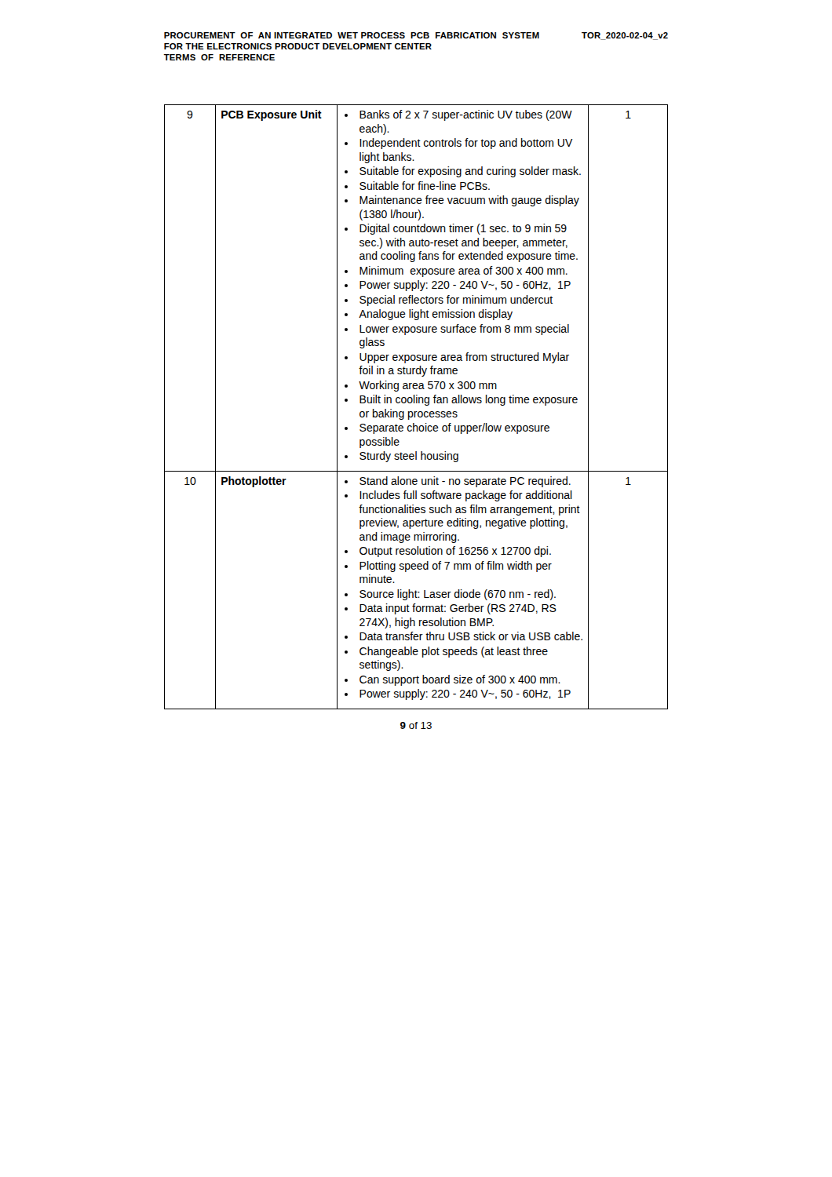PROCUREMENT OF AN INTEGRATED WET PROCESS PCB FABRICATION SYSTEM
FOR THE ELECTRONICS PRODUCT DEVELOPMENT CENTER
TERMS OF REFERENCE
TOR_2020-02-04_v2
| 9 | PCB Exposure Unit | Banks of 2 x 7 super-actinic UV tubes (20W each). Independent controls for top and bottom UV light banks. Suitable for exposing and curing solder mask. Suitable for fine-line PCBs. Maintenance free vacuum with gauge display (1380 l/hour). Digital countdown timer (1 sec. to 9 min 59 sec.) with auto-reset and beeper, ammeter, and cooling fans for extended exposure time. Minimum exposure area of 300 x 400 mm. Power supply: 220 - 240 V~, 50 - 60Hz, 1P Special reflectors for minimum undercut Analogue light emission display Lower exposure surface from 8 mm special glass Upper exposure area from structured Mylar foil in a sturdy frame Working area 570 x 300 mm Built in cooling fan allows long time exposure or baking processes Separate choice of upper/low exposure possible Sturdy steel housing | 1 |
| 10 | Photoplotter | Stand alone unit - no separate PC required. Includes full software package for additional functionalities such as film arrangement, print preview, aperture editing, negative plotting, and image mirroring. Output resolution of 16256 x 12700 dpi. Plotting speed of 7 mm of film width per minute. Source light: Laser diode (670 nm - red). Data input format: Gerber (RS 274D, RS 274X), high resolution BMP. Data transfer thru USB stick or via USB cable. Changeable plot speeds (at least three settings). Can support board size of 300 x 400 mm. Power supply: 220 - 240 V~, 50 - 60Hz, 1P | 1 |
9 of 13